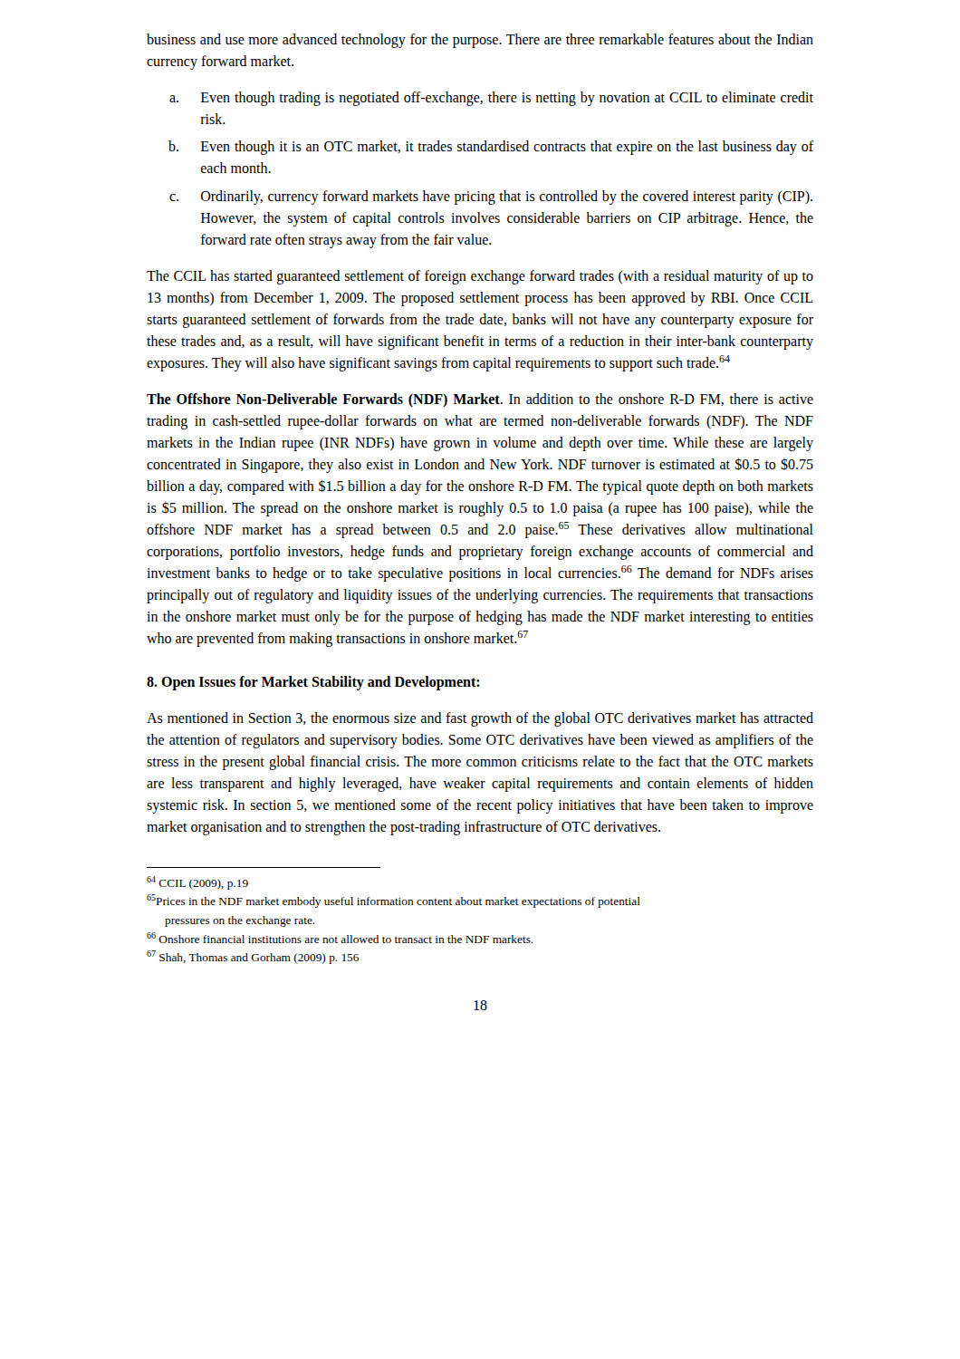business and use more advanced technology for the purpose. There are three remarkable features about the Indian currency forward market.
Even though trading is negotiated off-exchange, there is netting by novation at CCIL to eliminate credit risk.
Even though it is an OTC market, it trades standardised contracts that expire on the last business day of each month.
Ordinarily, currency forward markets have pricing that is controlled by the covered interest parity (CIP). However, the system of capital controls involves considerable barriers on CIP arbitrage. Hence, the forward rate often strays away from the fair value.
The CCIL has started guaranteed settlement of foreign exchange forward trades (with a residual maturity of up to 13 months) from December 1, 2009. The proposed settlement process has been approved by RBI. Once CCIL starts guaranteed settlement of forwards from the trade date, banks will not have any counterparty exposure for these trades and, as a result, will have significant benefit in terms of a reduction in their inter-bank counterparty exposures. They will also have significant savings from capital requirements to support such trade.64
The Offshore Non-Deliverable Forwards (NDF) Market. In addition to the onshore R-D FM, there is active trading in cash-settled rupee-dollar forwards on what are termed non-deliverable forwards (NDF). The NDF markets in the Indian rupee (INR NDFs) have grown in volume and depth over time. While these are largely concentrated in Singapore, they also exist in London and New York. NDF turnover is estimated at $0.5 to $0.75 billion a day, compared with $1.5 billion a day for the onshore R-D FM. The typical quote depth on both markets is $5 million. The spread on the onshore market is roughly 0.5 to 1.0 paisa (a rupee has 100 paise), while the offshore NDF market has a spread between 0.5 and 2.0 paise.65 These derivatives allow multinational corporations, portfolio investors, hedge funds and proprietary foreign exchange accounts of commercial and investment banks to hedge or to take speculative positions in local currencies.66 The demand for NDFs arises principally out of regulatory and liquidity issues of the underlying currencies. The requirements that transactions in the onshore market must only be for the purpose of hedging has made the NDF market interesting to entities who are prevented from making transactions in onshore market.67
8. Open Issues for Market Stability and Development:
As mentioned in Section 3, the enormous size and fast growth of the global OTC derivatives market has attracted the attention of regulators and supervisory bodies. Some OTC derivatives have been viewed as amplifiers of the stress in the present global financial crisis. The more common criticisms relate to the fact that the OTC markets are less transparent and highly leveraged, have weaker capital requirements and contain elements of hidden systemic risk. In section 5, we mentioned some of the recent policy initiatives that have been taken to improve market organisation and to strengthen the post-trading infrastructure of OTC derivatives.
64 CCIL (2009), p.19
65Prices in the NDF market embody useful information content about market expectations of potential
pressures on the exchange rate.
66 Onshore financial institutions are not allowed to transact in the NDF markets.
67 Shah, Thomas and Gorham (2009) p. 156
18